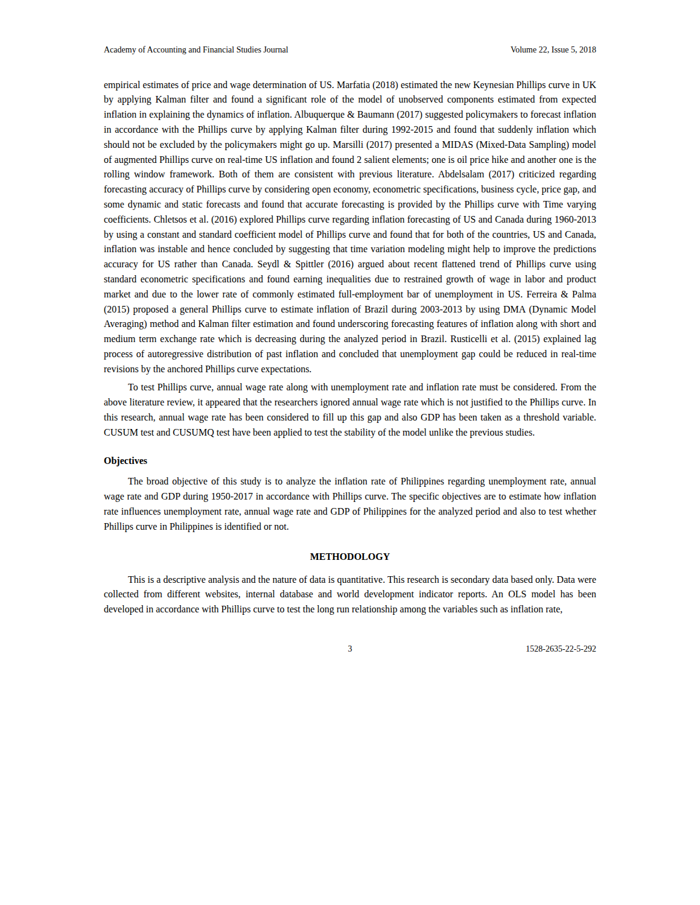Academy of Accounting and Financial Studies Journal
Volume 22, Issue 5, 2018
empirical estimates of price and wage determination of US. Marfatia (2018) estimated the new Keynesian Phillips curve in UK by applying Kalman filter and found a significant role of the model of unobserved components estimated from expected inflation in explaining the dynamics of inflation. Albuquerque & Baumann (2017) suggested policymakers to forecast inflation in accordance with the Phillips curve by applying Kalman filter during 1992-2015 and found that suddenly inflation which should not be excluded by the policymakers might go up. Marsilli (2017) presented a MIDAS (Mixed-Data Sampling) model of augmented Phillips curve on real-time US inflation and found 2 salient elements; one is oil price hike and another one is the rolling window framework. Both of them are consistent with previous literature. Abdelsalam (2017) criticized regarding forecasting accuracy of Phillips curve by considering open economy, econometric specifications, business cycle, price gap, and some dynamic and static forecasts and found that accurate forecasting is provided by the Phillips curve with Time varying coefficients. Chletsos et al. (2016) explored Phillips curve regarding inflation forecasting of US and Canada during 1960-2013 by using a constant and standard coefficient model of Phillips curve and found that for both of the countries, US and Canada, inflation was instable and hence concluded by suggesting that time variation modeling might help to improve the predictions accuracy for US rather than Canada. Seydl & Spittler (2016) argued about recent flattened trend of Phillips curve using standard econometric specifications and found earning inequalities due to restrained growth of wage in labor and product market and due to the lower rate of commonly estimated full-employment bar of unemployment in US. Ferreira & Palma (2015) proposed a general Phillips curve to estimate inflation of Brazil during 2003-2013 by using DMA (Dynamic Model Averaging) method and Kalman filter estimation and found underscoring forecasting features of inflation along with short and medium term exchange rate which is decreasing during the analyzed period in Brazil. Rusticelli et al. (2015) explained lag process of autoregressive distribution of past inflation and concluded that unemployment gap could be reduced in real-time revisions by the anchored Phillips curve expectations.
To test Phillips curve, annual wage rate along with unemployment rate and inflation rate must be considered. From the above literature review, it appeared that the researchers ignored annual wage rate which is not justified to the Phillips curve. In this research, annual wage rate has been considered to fill up this gap and also GDP has been taken as a threshold variable. CUSUM test and CUSUMQ test have been applied to test the stability of the model unlike the previous studies.
Objectives
The broad objective of this study is to analyze the inflation rate of Philippines regarding unemployment rate, annual wage rate and GDP during 1950-2017 in accordance with Phillips curve. The specific objectives are to estimate how inflation rate influences unemployment rate, annual wage rate and GDP of Philippines for the analyzed period and also to test whether Phillips curve in Philippines is identified or not.
METHODOLOGY
This is a descriptive analysis and the nature of data is quantitative. This research is secondary data based only. Data were collected from different websites, internal database and world development indicator reports. An OLS model has been developed in accordance with Phillips curve to test the long run relationship among the variables such as inflation rate,
3
1528-2635-22-5-292